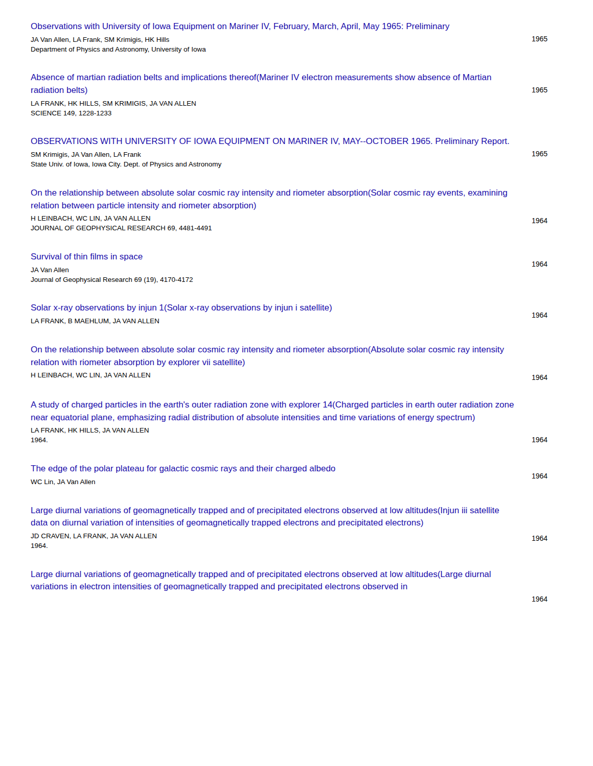Observations with University of Iowa Equipment on Mariner IV, February, March, April, May 1965: Preliminary
JA Van Allen, LA Frank, SM Krimigis, HK Hills
Department of Physics and Astronomy, University of Iowa
1965
Absence of martian radiation belts and implications thereof(Mariner IV electron measurements show absence of Martian radiation belts)
LA FRANK, HK HILLS, SM KRIMIGIS, JA VAN ALLEN
SCIENCE 149, 1228-1233
1965
OBSERVATIONS WITH UNIVERSITY OF IOWA EQUIPMENT ON MARINER IV, MAY--OCTOBER 1965. Preliminary Report.
SM Krimigis, JA Van Allen, LA Frank
State Univ. of Iowa, Iowa City. Dept. of Physics and Astronomy
1965
On the relationship between absolute solar cosmic ray intensity and riometer absorption(Solar cosmic ray events, examining relation between particle intensity and riometer absorption)
H LEINBACH, WC LIN, JA VAN ALLEN
JOURNAL OF GEOPHYSICAL RESEARCH 69, 4481-4491
1964
Survival of thin films in space
JA Van Allen
Journal of Geophysical Research 69 (19), 4170-4172
1964
Solar x-ray observations by injun 1(Solar x-ray observations by injun i satellite)
LA FRANK, B MAEHLUM, JA VAN ALLEN
1964
On the relationship between absolute solar cosmic ray intensity and riometer absorption(Absolute solar cosmic ray intensity relation with riometer absorption by explorer vii satellite)
H LEINBACH, WC LIN, JA VAN ALLEN
1964
A study of charged particles in the earth's outer radiation zone with explorer 14(Charged particles in earth outer radiation zone near equatorial plane, emphasizing radial distribution of absolute intensities and time variations of energy spectrum)
LA FRANK, HK HILLS, JA VAN ALLEN
1964.
1964
The edge of the polar plateau for galactic cosmic rays and their charged albedo
WC Lin, JA Van Allen
1964
Large diurnal variations of geomagnetically trapped and of precipitated electrons observed at low altitudes(Injun iii satellite data on diurnal variation of intensities of geomagnetically trapped electrons and precipitated electrons)
JD CRAVEN, LA FRANK, JA VAN ALLEN
1964.
1964
Large diurnal variations of geomagnetically trapped and of precipitated electrons observed at low altitudes(Large diurnal variations in electron intensities of geomagnetically trapped and precipitated electrons observed in
1964